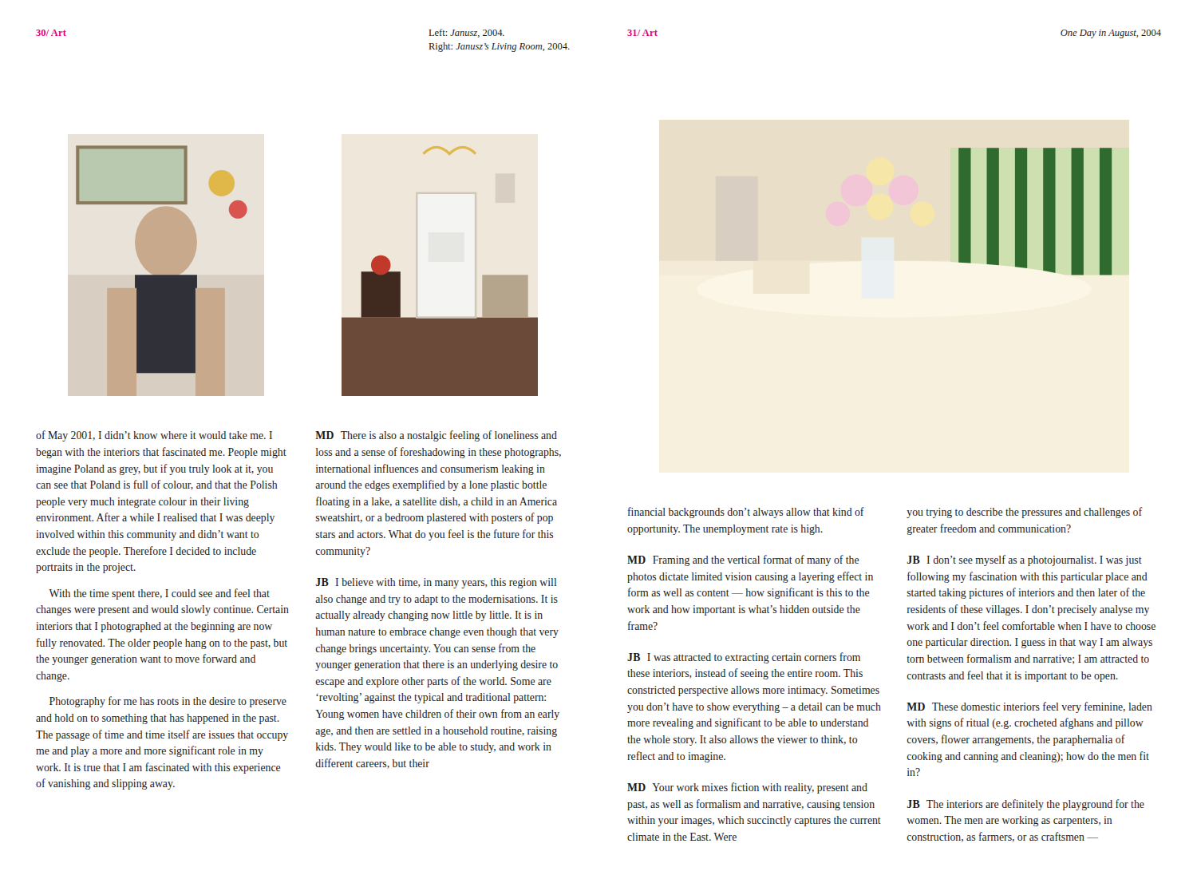30/ Art Left: Janusz, 2004.
Right: Janusz’s Living Room, 2004.
of May 2001, I didn’t know where it would take me. I began with the interiors that fascinated me. People might imagine Poland as grey, but if you truly look at it, you can see that Poland is full of colour, and that the Polish people very much integrate colour in their living environment. After a while I realised that I was deeply involved within this community and didn’t want to exclude the people. Therefore I decided to include portraits in the project.
With the time spent there, I could see and feel that changes were present and would slowly continue. Certain interiors that I photographed at the beginning are now fully renovated. The older people hang on to the past, but the younger generation want to move forward and change.
Photography for me has roots in the desire to preserve and hold on to something that has happened in the past. The passage of time and time itself are issues that occupy me and play a more and more significant role in my work. It is true that I am fascinated with this experience of vanishing and slipping away.
MD There is also a nostalgic feeling of loneliness and loss and a sense of foreshadowing in these photographs, international influences and consumerism leaking in around the edges exemplified by a lone plastic bottle floating in a lake, a satellite dish, a child in an America sweatshirt, or a bedroom plastered with posters of pop stars and actors. What do you feel is the future for this community?
JB I believe with time, in many years, this region will also change and try to adapt to the modernisations. It is actually already changing now little by little. It is in human nature to embrace change even though that very change brings uncertainty. You can sense from the younger generation that there is an underlying desire to escape and explore other parts of the world. Some are ‘revolting’ against the typical and traditional pattern: Young women have children of their own from an early age, and then are settled in a household routine, raising kids. They would like to be able to study, and work in different careers, but their
31/ Art One Day in August, 2004
financial backgrounds don’t always allow that kind of opportunity. The unemployment rate is high.
MD Framing and the vertical format of many of the photos dictate limited vision causing a layering effect in form as well as content — how significant is this to the work and how important is what’s hidden outside the frame?
JB I was attracted to extracting certain corners from these interiors, instead of seeing the entire room. This constricted perspective allows more intimacy. Sometimes you don’t have to show everything – a detail can be much more revealing and significant to be able to understand the whole story. It also allows the viewer to think, to reflect and to imagine.
MD Your work mixes fiction with reality, present and past, as well as formalism and narrative, causing tension within your images, which succinctly captures the current climate in the East. Were
you trying to describe the pressures and challenges of greater freedom and communication?
JB I don’t see myself as a photojournalist. I was just following my fascination with this particular place and started taking pictures of interiors and then later of the residents of these villages. I don’t precisely analyse my work and I don’t feel comfortable when I have to choose one particular direction. I guess in that way I am always torn between formalism and narrative; I am attracted to contrasts and feel that it is important to be open.
MD These domestic interiors feel very feminine, laden with signs of ritual (e.g. crocheted afghans and pillow covers, flower arrangements, the paraphernalia of cooking and canning and cleaning); how do the men fit in?
JB The interiors are definitely the playground for the women. The men are working as carpenters, in construction, as farmers, or as craftsmen —